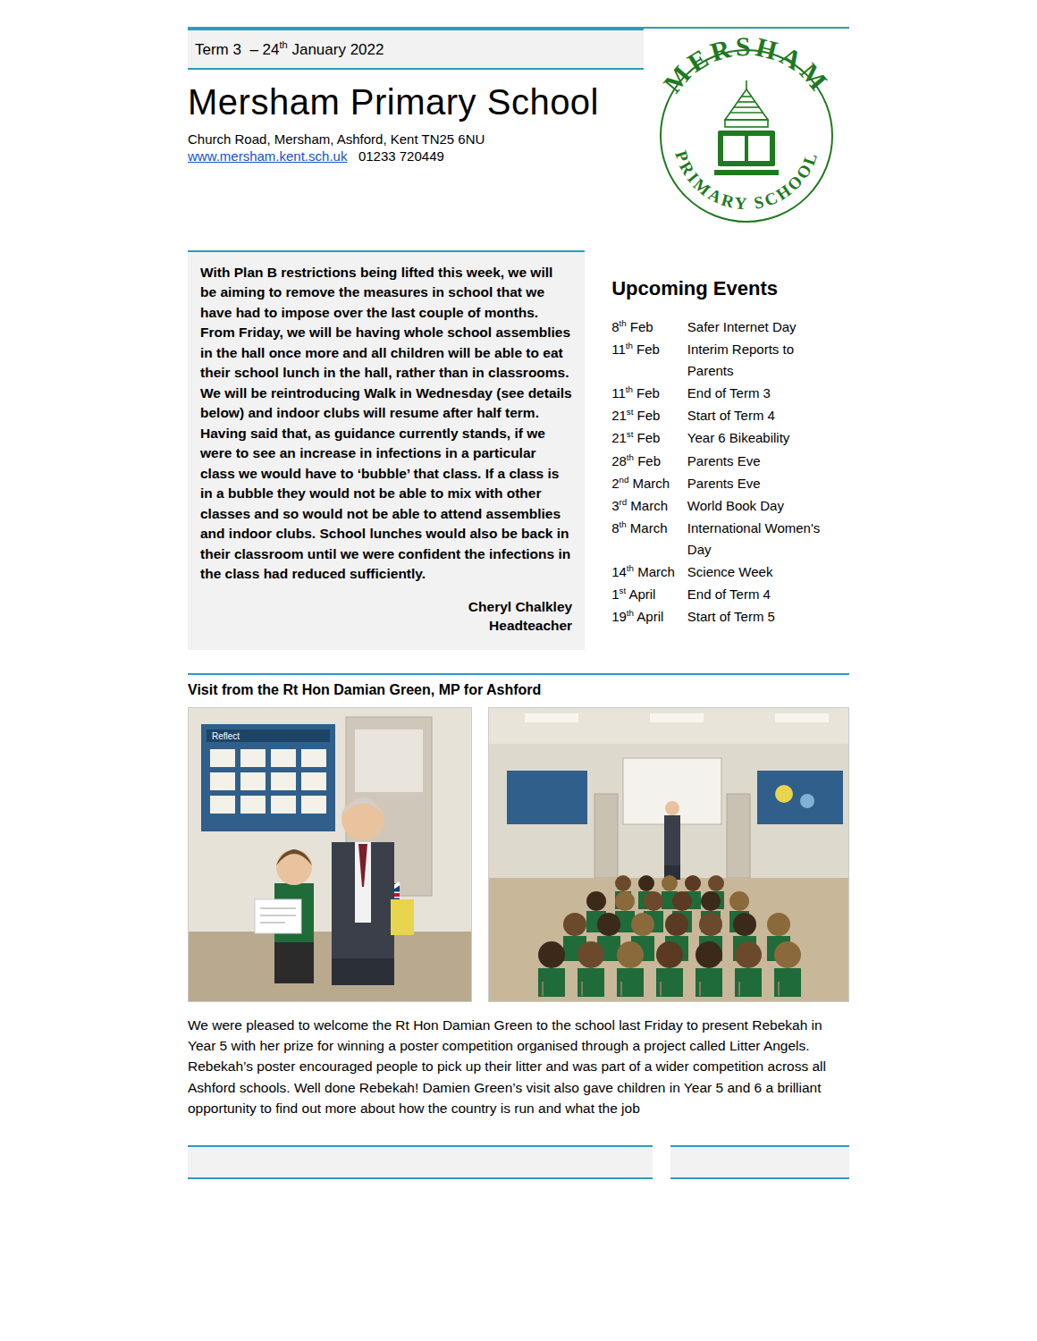Term 3 – 24th January 2022
Mersham Primary School
Church Road, Mersham, Ashford, Kent TN25 6NU
www.mersham.kent.sch.uk 01233 720449
MERSHAM PRIMARY SCHOOL
With Plan B restrictions being lifted this week, we will be aiming to remove the measures in school that we have had to impose over the last couple of months. From Friday, we will be having whole school assemblies in the hall once more and all children will be able to eat their school lunch in the hall, rather than in classrooms. We will be reintroducing Walk in Wednesday (see details below) and indoor clubs will resume after half term. Having said that, as guidance currently stands, if we were to see an increase in infections in a particular class we would have to ‘bubble’ that class. If a class is in a bubble they would not be able to mix with other classes and so would not be able to attend assemblies and indoor clubs. School lunches would also be back in their classroom until we were confident the infections in the class had reduced sufficiently.
Cheryl Chalkley
Headteacher
Upcoming Events
| 8 th Feb | Safer Internet Day |
| 11 th Feb | Interim Reports to Parents |
| 11 th Feb | End of Term 3 |
| 21 st Feb | Start of Term 4 |
| 21 st Feb | Year 6 Bikeability |
| 28 th Feb | Parents Eve |
| 2 nd March | Parents Eve |
| 3 rd March | World Book Day |
| 8 th March | International Women's Day |
| 14 th March | Science Week |
| 1 st April | End of Term 4 |
| 19 th April | Start of Term 5 |
Visit from the Rt Hon Damian Green, MP for Ashford
Reflect
We were pleased to welcome the Rt Hon Damian Green to the school last Friday to present Rebekah in Year 5 with her prize for winning a poster competition organised through a project called Litter Angels. Rebekah’s poster encouraged people to pick up their litter and was part of a wider competition across all Ashford schools. Well done Rebekah! Damien Green’s visit also gave children in Year 5 and 6 a brilliant opportunity to find out more about how the country is run and what the job